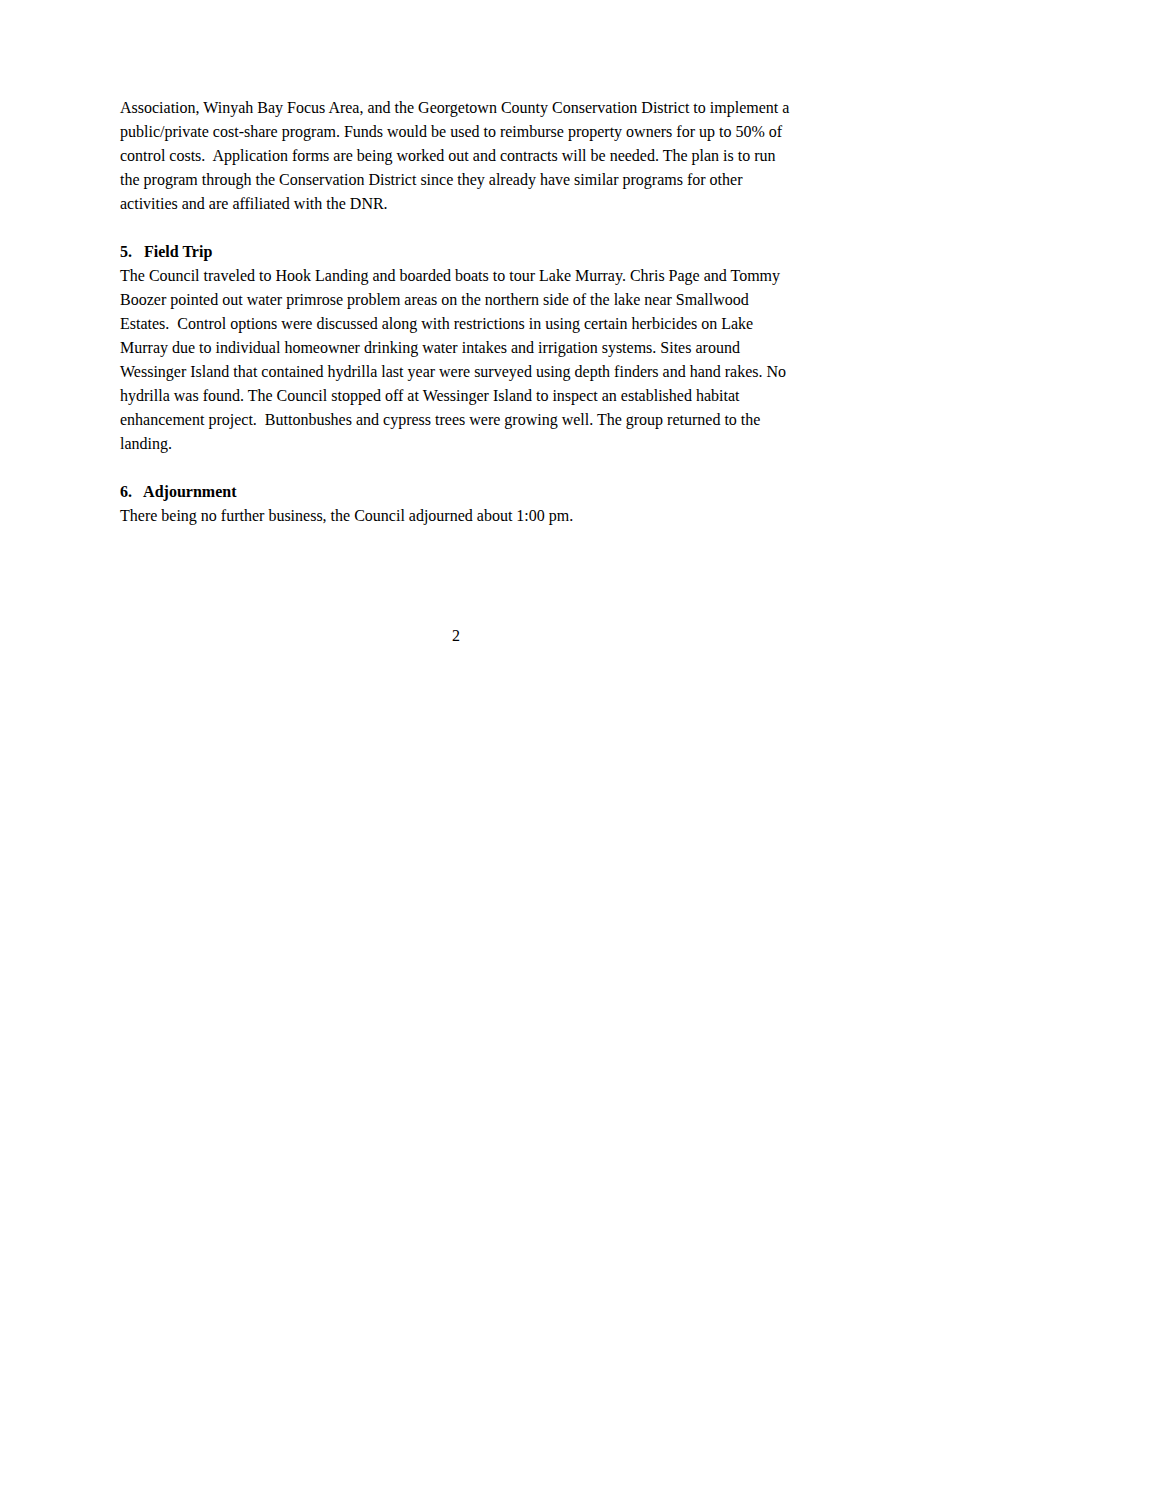Association, Winyah Bay Focus Area, and the Georgetown County Conservation District to implement a public/private cost-share program. Funds would be used to reimburse property owners for up to 50% of control costs. Application forms are being worked out and contracts will be needed. The plan is to run the program through the Conservation District since they already have similar programs for other activities and are affiliated with the DNR.
5. Field Trip
The Council traveled to Hook Landing and boarded boats to tour Lake Murray. Chris Page and Tommy Boozer pointed out water primrose problem areas on the northern side of the lake near Smallwood Estates. Control options were discussed along with restrictions in using certain herbicides on Lake Murray due to individual homeowner drinking water intakes and irrigation systems. Sites around Wessinger Island that contained hydrilla last year were surveyed using depth finders and hand rakes. No hydrilla was found. The Council stopped off at Wessinger Island to inspect an established habitat enhancement project. Buttonbushes and cypress trees were growing well. The group returned to the landing.
6. Adjournment
There being no further business, the Council adjourned about 1:00 pm.
2